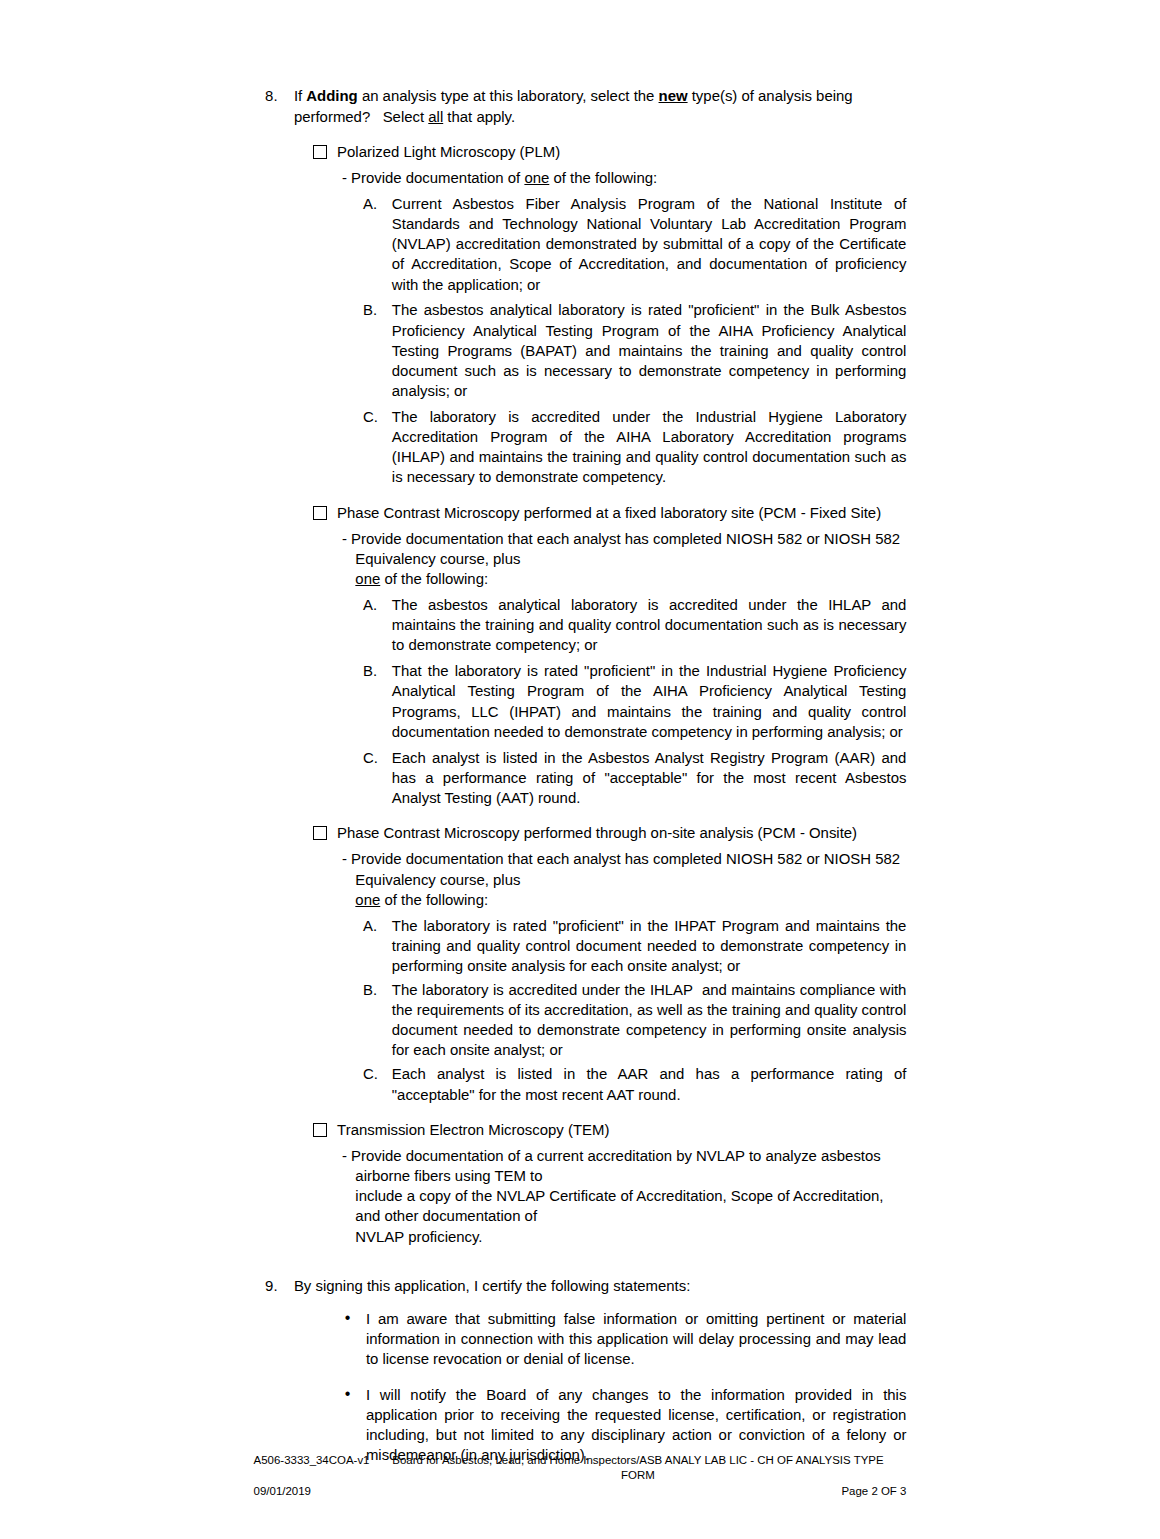8.
If Adding an analysis type at this laboratory, select the new type(s) of analysis being performed? Select all that apply.
Polarized Light Microscopy (PLM)
- Provide documentation of one of the following:
A. Current Asbestos Fiber Analysis Program of the National Institute of Standards and Technology National Voluntary Lab Accreditation Program (NVLAP) accreditation demonstrated by submittal of a copy of the Certificate of Accreditation, Scope of Accreditation, and documentation of proficiency with the application; or
B. The asbestos analytical laboratory is rated "proficient" in the Bulk Asbestos Proficiency Analytical Testing Program of the AIHA Proficiency Analytical Testing Programs (BAPAT) and maintains the training and quality control document such as is necessary to demonstrate competency in performing analysis; or
C. The laboratory is accredited under the Industrial Hygiene Laboratory Accreditation Program of the AIHA Laboratory Accreditation programs (IHLAP) and maintains the training and quality control documentation such as is necessary to demonstrate competency.
Phase Contrast Microscopy performed at a fixed laboratory site (PCM - Fixed Site)
- Provide documentation that each analyst has completed NIOSH 582 or NIOSH 582 Equivalency course, plus one of the following:
A. The asbestos analytical laboratory is accredited under the IHLAP and maintains the training and quality control documentation such as is necessary to demonstrate competency; or
B. That the laboratory is rated "proficient" in the Industrial Hygiene Proficiency Analytical Testing Program of the AIHA Proficiency Analytical Testing Programs, LLC (IHPAT) and maintains the training and quality control documentation needed to demonstrate competency in performing analysis; or
C. Each analyst is listed in the Asbestos Analyst Registry Program (AAR) and has a performance rating of "acceptable" for the most recent Asbestos Analyst Testing (AAT) round.
Phase Contrast Microscopy performed through on-site analysis (PCM - Onsite)
- Provide documentation that each analyst has completed NIOSH 582 or NIOSH 582 Equivalency course, plus one of the following:
A. The laboratory is rated "proficient" in the IHPAT Program and maintains the training and quality control document needed to demonstrate competency in performing onsite analysis for each onsite analyst; or
B. The laboratory is accredited under the IHLAP and maintains compliance with the requirements of its accreditation, as well as the training and quality control document needed to demonstrate competency in performing onsite analysis for each onsite analyst; or
C. Each analyst is listed in the AAR and has a performance rating of "acceptable" for the most recent AAT round.
Transmission Electron Microscopy (TEM)
- Provide documentation of a current accreditation by NVLAP to analyze asbestos airborne fibers using TEM to include a copy of the NVLAP Certificate of Accreditation, Scope of Accreditation, and other documentation of NVLAP proficiency.
9.
By signing this application, I certify the following statements:
I am aware that submitting false information or omitting pertinent or material information in connection with this application will delay processing and may lead to license revocation or denial of license.
I will notify the Board of any changes to the information provided in this application prior to receiving the requested license, certification, or registration including, but not limited to any disciplinary action or conviction of a felony or misdemeanor (in any jurisdiction).
A506-3333_34COA-v1
Board for Asbestos, Lead, and Home Inspectors/ASB ANALY LAB LIC - CH OF ANALYSIS TYPE FORM
09/01/2019
Page 2 OF 3